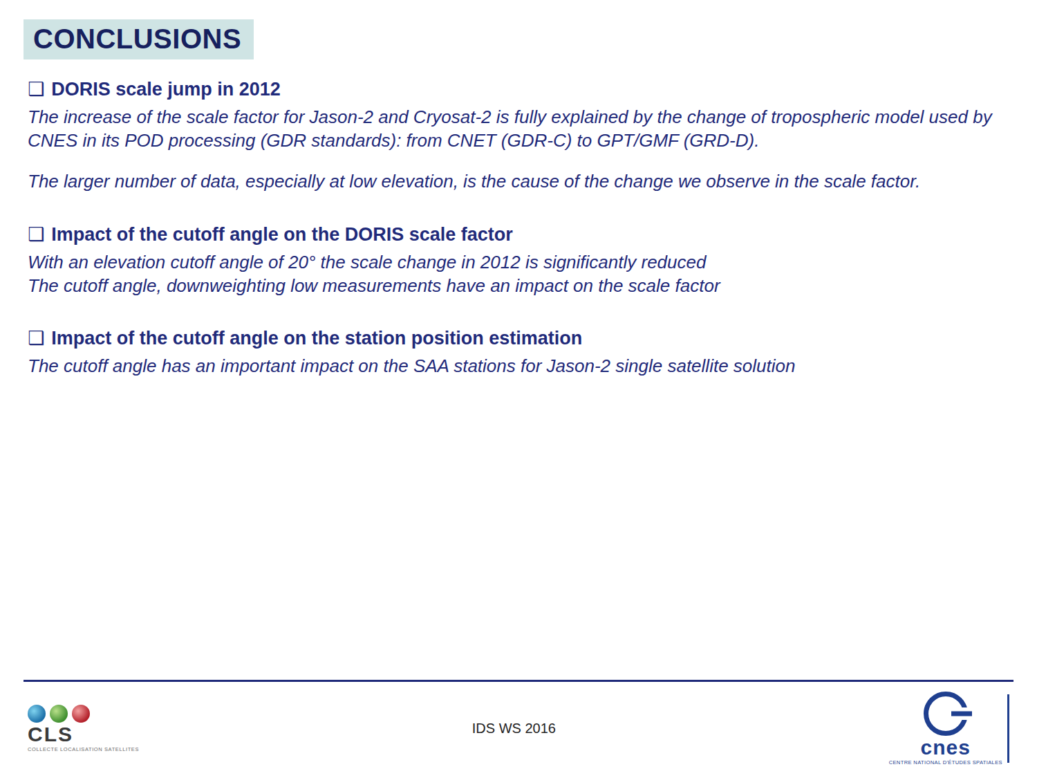CONCLUSIONS
❑DORIS scale jump in 2012
The increase of the scale factor for Jason-2 and Cryosat-2 is fully explained by the change of tropospheric model used by CNES in its POD processing (GDR standards): from CNET (GDR-C) to GPT/GMF (GRD-D).
The larger number of data, especially at low elevation, is the cause of the change we observe in the scale factor.
❑Impact of the cutoff angle on the DORIS scale factor
With an elevation cutoff angle of 20° the scale change in 2012 is significantly reduced
The cutoff angle, downweighting low measurements have an impact on the scale factor
❑Impact of the cutoff angle on the station position estimation
The cutoff angle has an important impact on the SAA stations for Jason-2 single satellite solution
CLS
Collecte Localisation Satellites
IDS WS 2016
cnes
Centre National d'Études Spatiales